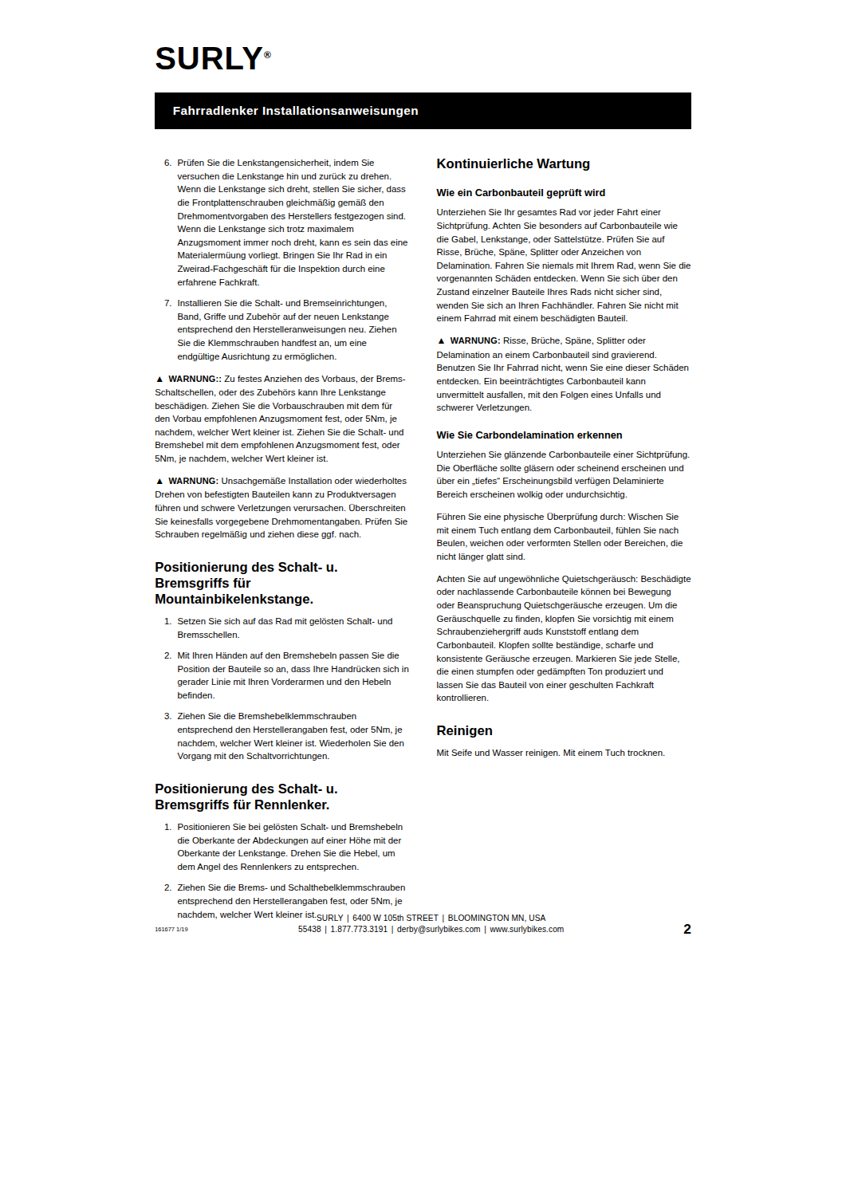SURLY®
Fahrradlenker Installationsanweisungen
Prüfen Sie die Lenkstangensicherheit, indem Sie versuchen die Lenkstange hin und zurück zu drehen. Wenn die Lenkstange sich dreht, stellen Sie sicher, dass die Frontplattenschrauben gleichmäßig gemäß den Drehmomentvorgaben des Herstellers festgezogen sind. Wenn die Lenkstange sich trotz maximalem Anzugsmoment immer noch dreht, kann es sein das eine Materialermüung vorliegt. Bringen Sie Ihr Rad in ein Zweirad-Fachgeschäft für die Inspektion durch eine erfahrene Fachkraft.
Installieren Sie die Schalt- und Bremseinrichtungen, Band, Griffe und Zubehör auf der neuen Lenkstange entsprechend den Herstelleranweisungen neu. Ziehen Sie die Klemmschrauben handfest an, um eine endgültige Ausrichtung zu ermöglichen.
▲ WARNUNG:: Zu festes Anziehen des Vorbaus, der Brems- Schaltschellen, oder des Zubehörs kann Ihre Lenkstange beschädigen. Ziehen Sie die Vorbauschrauben mit dem für den Vorbau empfohlenen Anzugsmoment fest, oder 5Nm, je nachdem, welcher Wert kleiner ist. Ziehen Sie die Schalt- und Bremshebel mit dem empfohlenen Anzugsmoment fest, oder 5Nm, je nachdem, welcher Wert kleiner ist.
▲ WARNUNG: Unsachgemäße Installation oder wiederholtes Drehen von befestigten Bauteilen kann zu Produktversagen führen und schwere Verletzungen verursachen. Überschreiten Sie keinesfalls vorgegebene Drehmomentangaben. Prüfen Sie Schrauben regelmäßig und ziehen diese ggf. nach.
Positionierung des Schalt- u. Bremsgriffs für Mountainbikelenkstange.
Setzen Sie sich auf das Rad mit gelösten Schalt- und Bremsschellen.
Mit Ihren Händen auf den Bremshebeln passen Sie die Position der Bauteile so an, dass Ihre Handrücken sich in gerader Linie mit Ihren Vorderarmen und den Hebeln befinden.
Ziehen Sie die Bremshebelklemmschrauben entsprechend den Herstellerangaben fest, oder 5Nm, je nachdem, welcher Wert kleiner ist. Wiederholen Sie den Vorgang mit den Schaltvorrichtungen.
Positionierung des Schalt- u. Bremsgriffs für Rennlenker.
Positionieren Sie bei gelösten Schalt- und Bremshebeln die Oberkante der Abdeckungen auf einer Höhe mit der Oberkante der Lenkstange. Drehen Sie die Hebel, um dem Angel des Rennlenkers zu entsprechen.
Ziehen Sie die Brems- und Schalthebelklemmschrauben entsprechend den Herstellerangaben fest, oder 5Nm, je nachdem, welcher Wert kleiner ist.
Kontinuierliche Wartung
Wie ein Carbonbauteil geprüft wird
Unterziehen Sie Ihr gesamtes Rad vor jeder Fahrt einer Sichtprüfung. Achten Sie besonders auf Carbonbauteile wie die Gabel, Lenkstange, oder Sattelstütze. Prüfen Sie auf Risse, Brüche, Späne, Splitter oder Anzeichen von Delamination. Fahren Sie niemals mit Ihrem Rad, wenn Sie die vorgenannten Schäden entdecken. Wenn Sie sich über den Zustand einzelner Bauteile Ihres Rads nicht sicher sind, wenden Sie sich an Ihren Fachhändler. Fahren Sie nicht mit einem Fahrrad mit einem beschädigten Bauteil.
▲ WARNUNG: Risse, Brüche, Späne, Splitter oder Delamination an einem Carbonbauteil sind gravierend. Benutzen Sie Ihr Fahrrad nicht, wenn Sie eine dieser Schäden entdecken. Ein beeinträchtigtes Carbonbauteil kann unvermittelt ausfallen, mit den Folgen eines Unfalls und schwerer Verletzungen.
Wie Sie Carbondelamination erkennen
Unterziehen Sie glänzende Carbonbauteile einer Sichtprüfung. Die Oberfläche sollte gläsern oder scheinend erscheinen und über ein „tiefes“ Erscheinungsbild verfügen Delaminierte Bereich erscheinen wolkig oder undurchsichtig.
Führen Sie eine physische Überprüfung durch: Wischen Sie mit einem Tuch entlang dem Carbonbauteil, fühlen Sie nach Beulen, weichen oder verformten Stellen oder Bereichen, die nicht länger glatt sind.
Achten Sie auf ungewöhnliche Quietschgeräusch: Beschädigte oder nachlassende Carbonbauteile können bei Bewegung oder Beanspruchung Quietschgeräusche erzeugen. Um die Geräuschquelle zu finden, klopfen Sie vorsichtig mit einem Schraubenziehergriff auds Kunststoff entlang dem Carbonbauteil. Klopfen sollte beständige, scharfe und konsistente Geräusche erzeugen. Markieren Sie jede Stelle, die einen stumpfen oder gedämpften Ton produziert und lassen Sie das Bauteil von einer geschulten Fachkraft kontrollieren.
Reinigen
Mit Seife und Wasser reinigen. Mit einem Tuch trocknen.
161677 1/19
SURLY|6400 W 105th STREET|BLOOMINGTON MN, USA 55438|1.877.773.3191|derby@surlybikes.com|www.surlybikes.com
2